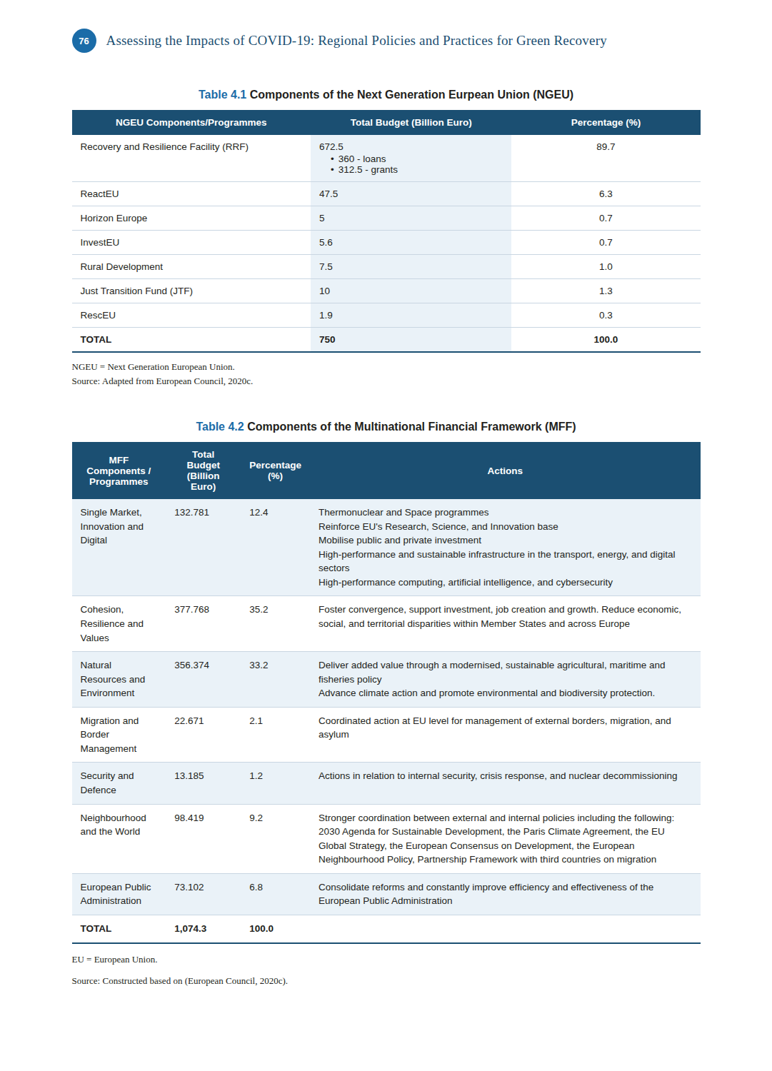76
Assessing the Impacts of COVID-19: Regional Policies and Practices for Green Recovery
Table 4.1 Components of the Next Generation Eurpean Union (NGEU)
| NGEU Components/Programmes | Total Budget (Billion Euro) | Percentage (%) |
| --- | --- | --- |
| Recovery and Resilience Facility (RRF) | 672.5 360 - loans 312.5 - grants | 89.7 |
| ReactEU | 47.5 | 6.3 |
| Horizon Europe | 5 | 0.7 |
| InvestEU | 5.6 | 0.7 |
| Rural Development | 7.5 | 1.0 |
| Just Transition Fund (JTF) | 10 | 1.3 |
| RescEU | 1.9 | 0.3 |
| TOTAL | 750 | 100.0 |
NGEU = Next Generation European Union.
Source: Adapted from European Council, 2020c.
Table 4.2 Components of the Multinational Financial Framework (MFF)
| MFF Components / Programmes | Total Budget (Billion Euro) | Percentage (%) | Actions |
| --- | --- | --- | --- |
| Single Market, Innovation and Digital | 132.781 | 12.4 | Thermonuclear and Space programmes Reinforce EU's Research, Science, and Innovation base Mobilise public and private investment High-performance and sustainable infrastructure in the transport, energy, and digital sectors High-performance computing, artificial intelligence, and cybersecurity |
| Cohesion, Resilience and Values | 377.768 | 35.2 | Foster convergence, support investment, job creation and growth. Reduce economic, social, and territorial disparities within Member States and across Europe |
| Natural Resources and Environment | 356.374 | 33.2 | Deliver added value through a modernised, sustainable agricultural, maritime and fisheries policy Advance climate action and promote environmental and biodiversity protection. |
| Migration and Border Management | 22.671 | 2.1 | Coordinated action at EU level for management of external borders, migration, and asylum |
| Security and Defence | 13.185 | 1.2 | Actions in relation to internal security, crisis response, and nuclear decommissioning |
| Neighbourhood and the World | 98.419 | 9.2 | Stronger coordination between external and internal policies including the following: 2030 Agenda for Sustainable Development, the Paris Climate Agreement, the EU Global Strategy, the European Consensus on Development, the European Neighbourhood Policy, Partnership Framework with third countries on migration |
| European Public Administration | 73.102 | 6.8 | Consolidate reforms and constantly improve efficiency and effectiveness of the European Public Administration |
| TOTAL | 1,074.3 | 100.0 | |
EU = European Union.
Source: Constructed based on (European Council, 2020c).